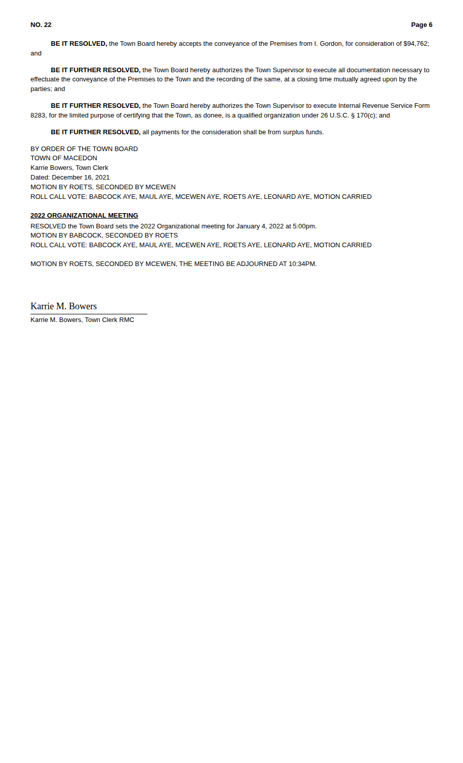NO. 22
Page 6
BE IT RESOLVED, the Town Board hereby accepts the conveyance of the Premises from I. Gordon, for consideration of $94,762; and
BE IT FURTHER RESOLVED, the Town Board hereby authorizes the Town Supervisor to execute all documentation necessary to effectuate the conveyance of the Premises to the Town and the recording of the same, at a closing time mutually agreed upon by the parties; and
BE IT FURTHER RESOLVED, the Town Board hereby authorizes the Town Supervisor to execute Internal Revenue Service Form 8283, for the limited purpose of certifying that the Town, as donee, is a qualified organization under 26 U.S.C. § 170(c); and
BE IT FURTHER RESOLVED, all payments for the consideration shall be from surplus funds.
BY ORDER OF THE TOWN BOARD
TOWN OF MACEDON
Karrie Bowers, Town Clerk
Dated: December 16, 2021
MOTION BY ROETS, SECONDED BY MCEWEN
ROLL CALL VOTE: BABCOCK AYE, MAUL AYE, MCEWEN AYE, ROETS AYE, LEONARD AYE, MOTION CARRIED
2022 ORGANIZATIONAL MEETING
RESOLVED the Town Board sets the 2022 Organizational meeting for January 4, 2022 at 5:00pm.
MOTION BY BABCOCK, SECONDED BY ROETS
ROLL CALL VOTE: BABCOCK AYE, MAUL AYE, MCEWEN AYE, ROETS AYE, LEONARD AYE, MOTION CARRIED
MOTION BY ROETS, SECONDED BY MCEWEN, THE MEETING BE ADJOURNED AT 10:34PM.
Karrie M. Bowers
Karrie M. Bowers, Town Clerk RMC